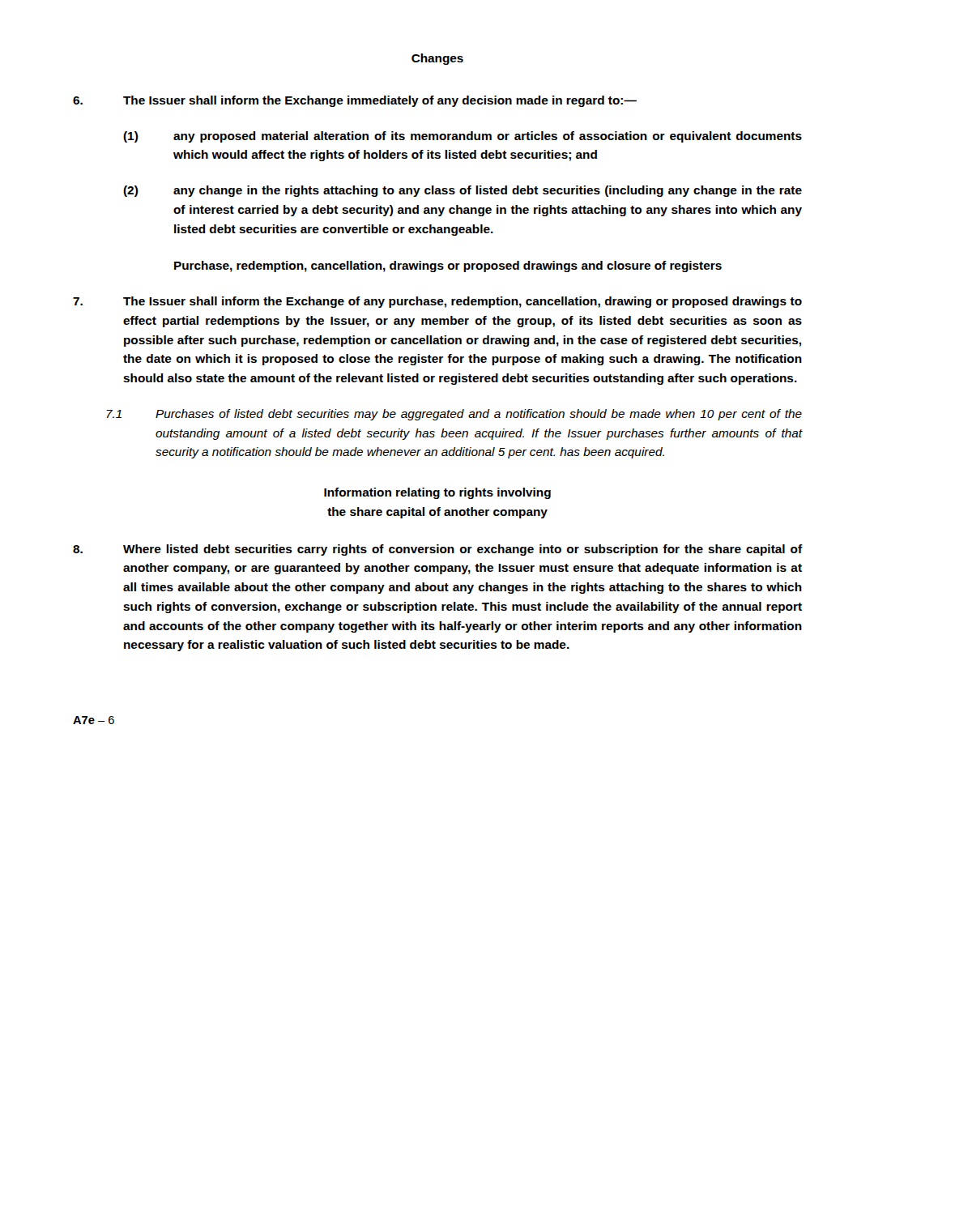Changes
6.
The Issuer shall inform the Exchange immediately of any decision made in regard to:—
(1)
any proposed material alteration of its memorandum or articles of association or equivalent documents which would affect the rights of holders of its listed debt securities; and
(2)
any change in the rights attaching to any class of listed debt securities (including any change in the rate of interest carried by a debt security) and any change in the rights attaching to any shares into which any listed debt securities are convertible or exchangeable.
Purchase, redemption, cancellation, drawings or proposed drawings and closure of registers
7.
The Issuer shall inform the Exchange of any purchase, redemption, cancellation, drawing or proposed drawings to effect partial redemptions by the Issuer, or any member of the group, of its listed debt securities as soon as possible after such purchase, redemption or cancellation or drawing and, in the case of registered debt securities, the date on which it is proposed to close the register for the purpose of making such a drawing. The notification should also state the amount of the relevant listed or registered debt securities outstanding after such operations.
7.1
Purchases of listed debt securities may be aggregated and a notification should be made when 10 per cent of the outstanding amount of a listed debt security has been acquired. If the Issuer purchases further amounts of that security a notification should be made whenever an additional 5 per cent. has been acquired.
Information relating to rights involving
the share capital of another company
8.
Where listed debt securities carry rights of conversion or exchange into or subscription for the share capital of another company, or are guaranteed by another company, the Issuer must ensure that adequate information is at all times available about the other company and about any changes in the rights attaching to the shares to which such rights of conversion, exchange or subscription relate. This must include the availability of the annual report and accounts of the other company together with its half-yearly or other interim reports and any other information necessary for a realistic valuation of such listed debt securities to be made.
A7e – 6